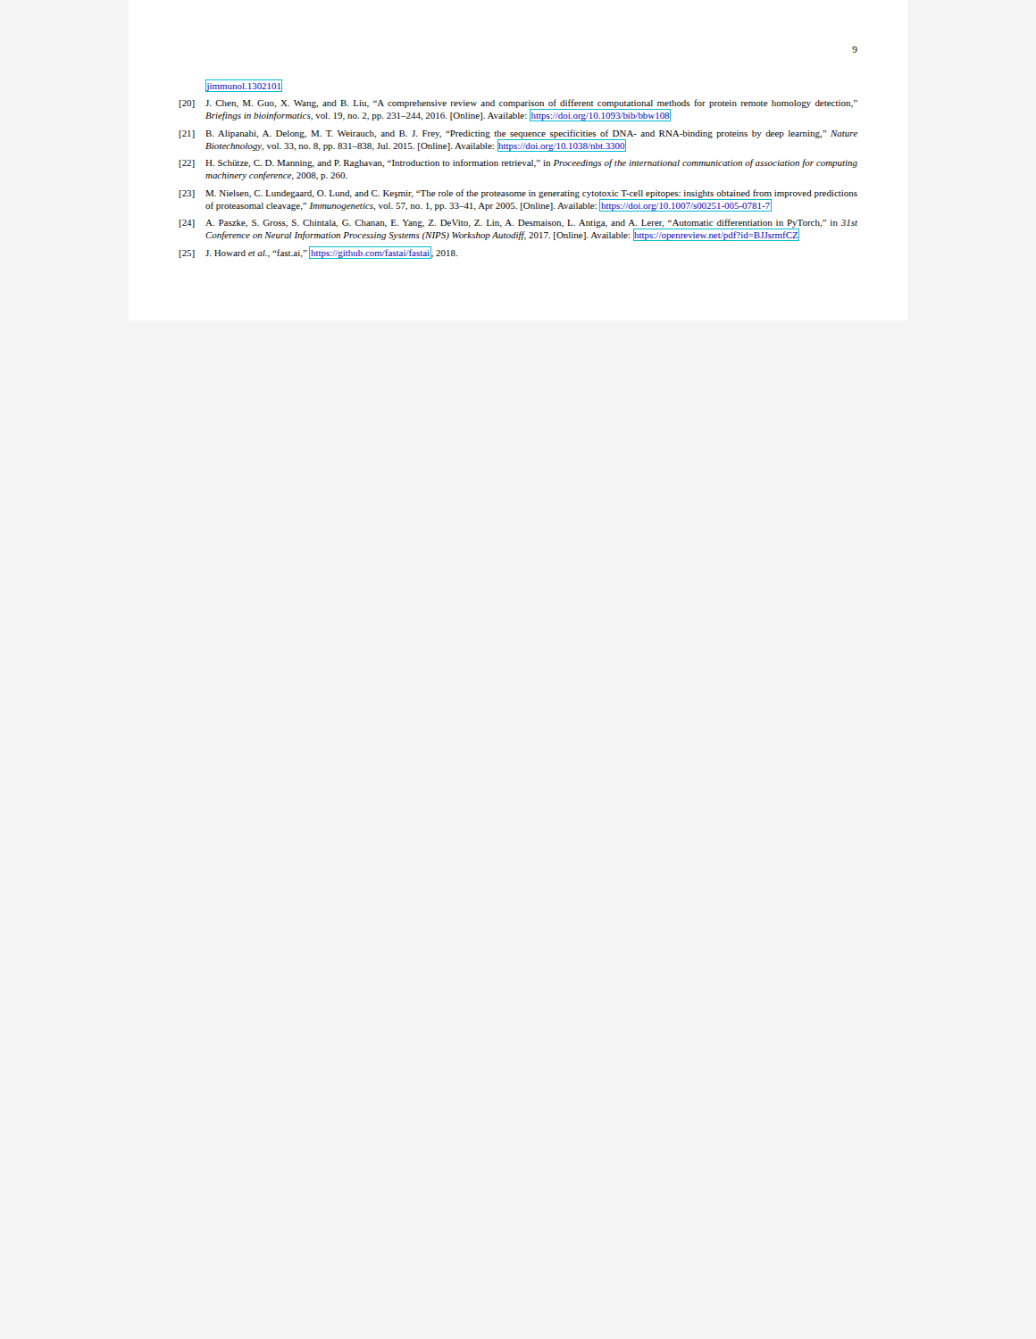9
jimmunol.1302101
[20] J. Chen, M. Guo, X. Wang, and B. Liu, “A comprehensive review and comparison of different computational methods for protein remote homology detection,” Briefings in bioinformatics, vol. 19, no. 2, pp. 231–244, 2016. [Online]. Available: https://doi.org/10.1093/bib/bbw108
[21] B. Alipanahi, A. Delong, M. T. Weirauch, and B. J. Frey, “Predicting the sequence specificities of DNA- and RNA-binding proteins by deep learning,” Nature Biotechnology, vol. 33, no. 8, pp. 831–838, Jul. 2015. [Online]. Available: https://doi.org/10.1038/nbt.3300
[22] H. Schütze, C. D. Manning, and P. Raghavan, “Introduction to information retrieval,” in Proceedings of the international communication of association for computing machinery conference, 2008, p. 260.
[23] M. Nielsen, C. Lundegaard, O. Lund, and C. Keşmir, “The role of the proteasome in generating cytotoxic T-cell epitopes: insights obtained from improved predictions of proteasomal cleavage,” Immunogenetics, vol. 57, no. 1, pp. 33–41, Apr 2005. [Online]. Available: https://doi.org/10.1007/s00251-005-0781-7
[24] A. Paszke, S. Gross, S. Chintala, G. Chanan, E. Yang, Z. DeVito, Z. Lin, A. Desmaison, L. Antiga, and A. Lerer, “Automatic differentiation in PyTorch,” in 31st Conference on Neural Information Processing Systems (NIPS) Workshop Autodiff, 2017. [Online]. Available: https://openreview.net/pdf?id=BJJsrmfCZ
[25] J. Howard et al., “fast.ai,” https://github.com/fastai/fastai, 2018.